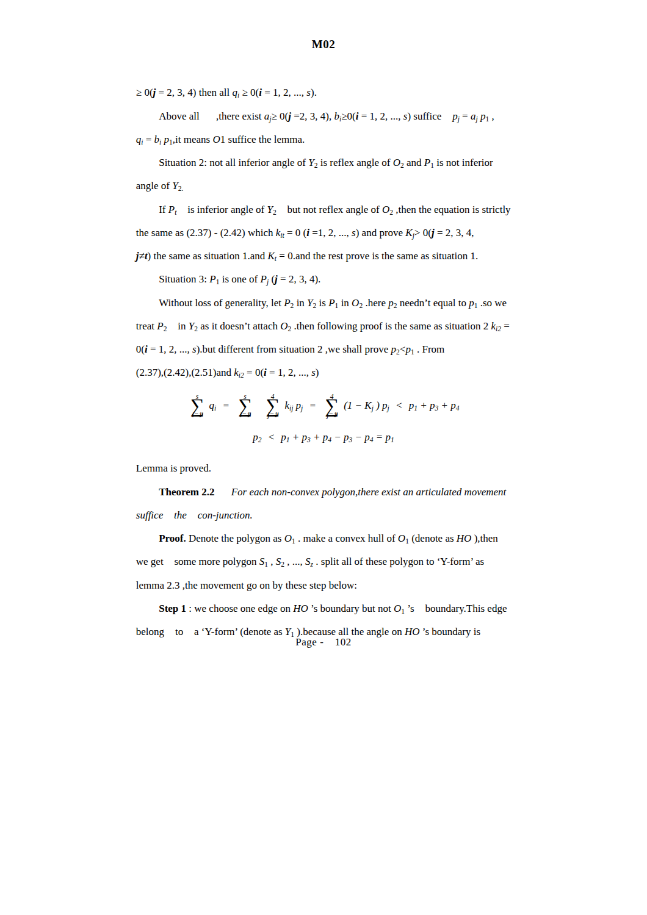M02
≥ 0(j = 2, 3, 4) then all qi ≥ 0(i = 1, 2, ..., s).
Above all ,there exist aj≥ 0(j =2, 3, 4), bi≥0(i = 1, 2, ..., s) suffice pj = aj p1 ,
qi = bi p1,it means O1 suffice the lemma.
Situation 2: not all inferior angle of Y2 is reflex angle of O2 and P1 is not inferior
angle of Y2.
If Pt is inferior angle of Y2 but not reflex angle of O2 ,then the equation is strictly
the same as (2.37) - (2.42) which kit = 0 (i =1, 2, ..., s) and prove Kj> 0(j = 2, 3, 4,
j≠t) the same as situation 1.and Kt = 0.and the rest prove is the same as situation 1.
Situation 3: P1 is one of Pj (j = 2, 3, 4).
Without loss of generality, let P2 in Y2 is P1 in O2 .here p2 needn’t equal to p1 .so we
treat P2 in Y2 as it doesn’t attach O2 .then following proof is the same as situation 2 ki2 =
0(i = 1, 2, ..., s).but different from situation 2 ,we shall prove p2<p1 . From
(2.37),(2.42),(2.51)and ki2 = 0(i = 1, 2, ..., s)
∑si=1 qi = ∑si=1 ∑4 j=1 kij pj = ∑4 j=1 (1 − Kj ) pj < p1 + p3 + p4 p2 < p1 + p3 + p4 − p3 − p4 = p1
Lemma is proved.
Theorem 2.2 For each non-convex polygon,there exist an articulated movement
suffice the con-junction.
Proof. Denote the polygon as O1 . make a convex hull of O1 (denote as HO ),then
we get some more polygon S1 , S2 , ..., Sz . split all of these polygon to ‘Y-form’ as
lemma 2.3 ,the movement go on by these step below:
Step 1 : we choose one edge on HO ’s boundary but not O1 ’s boundary.This edge
belong to a ‘Y-form’ (denote as Y1 ).because all the angle on HO ’s boundary is
Page - 102